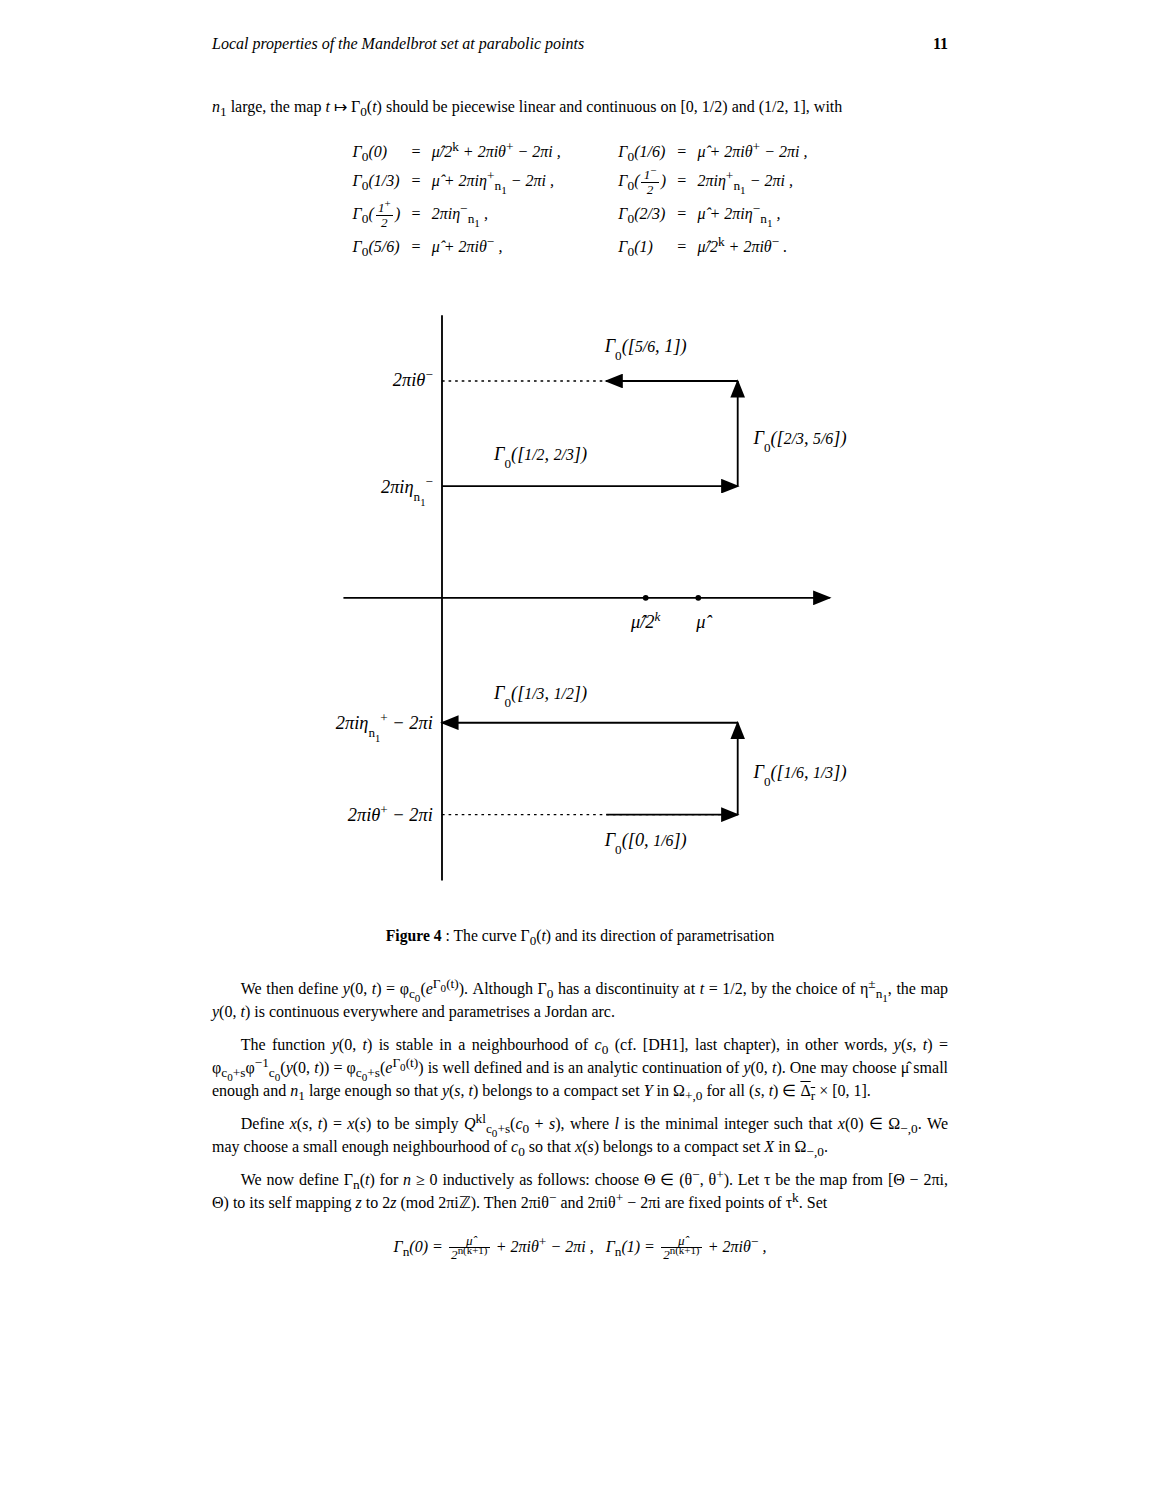Local properties of the Mandelbrot set at parabolic points 11
n1 large, the map t ↦ Γ0(t) should be piecewise linear and continuous on [0, 1/2) and (1/2, 1], with
| Γ 0 (0) | = | μ̂/2 k + 2πiθ + − 2πi , | | Γ 0 (1/6) | = | μ̂ + 2πiθ + − 2πi , |
| Γ 0 (1/3) | = | μ̂ + 2πiη + n 1 − 2πi , | | Γ 0 ( 1 − 2 ) | = | 2πiη + n 1 − 2πi , |
| Γ 0 ( 1 + 2 ) | = | 2πiη − n 1 , | | Γ 0 (2/3) | = | μ̂ + 2πiη − n 1 , |
| Γ 0 (5/6) | = | μ̂ + 2πiθ − , | | Γ 0 (1) | = | μ̂/2 k + 2πiθ − . |
2πiθ− 2πiηn1− 2πiηn1+ − 2πi 2πiθ+ − 2πi μ̂/2k μ̂ Γ0([5/6, 1]) Γ0([2/3, 5/6]) Γ0([1/2, 2/3]) Γ0([1/3, 1/2]) Γ0([1/6, 1/3]) Γ0([0, 1/6])
Figure 4 : The curve Γ0(t) and its direction of parametrisation
We then define y(0, t) = φc0(eΓ0(t)). Although Γ0 has a discontinuity at t = 1/2, by the choice of η±n1, the map y(0, t) is continuous everywhere and parametrises a Jordan arc.
The function y(0, t) is stable in a neighbourhood of c0 (cf. [DH1], last chapter), in other words, y(s, t) = φc0+sφ−1c0(y(0, t)) = φc0+s(eΓ0(t)) is well defined and is an analytic continuation of y(0, t). One may choose μ̂ small enough and n1 large enough so that y(s, t) belongs to a compact set Y in Ω+,0 for all (s, t) ∈ Δr × [0, 1].
Define x(s, t) = x(s) to be simply Qklc0+s(c0 + s), where l is the minimal integer such that x(0) ∈ Ω−,0. We may choose a small enough neighbourhood of c0 so that x(s) belongs to a compact set X in Ω−,0.
We now define Γn(t) for n ≥ 0 inductively as follows: choose Θ ∈ (θ−, θ+). Let τ be the map from [Θ − 2πi, Θ) to its self mapping z to 2z (mod 2πiℤ). Then 2πiθ− and 2πiθ+ − 2πi are fixed points of τk. Set
Γn(0) = μ̂2n(k+1) + 2πiθ+ − 2πi , Γn(1) = μ̂2n(k+1) + 2πiθ− ,